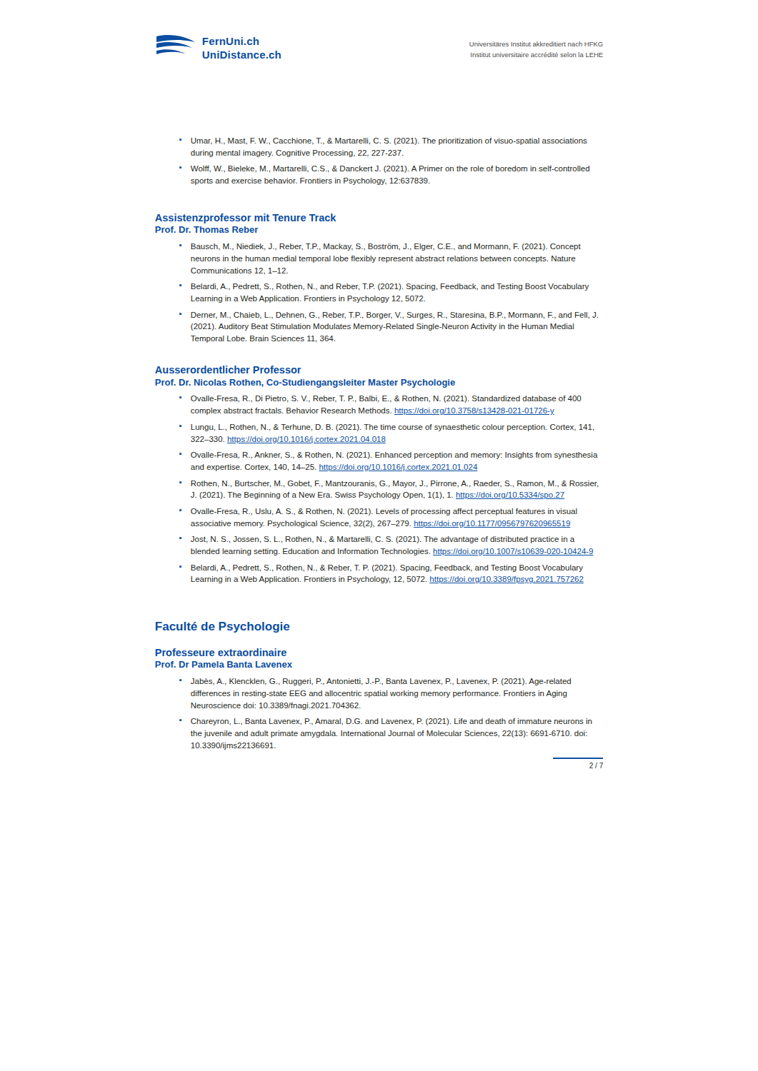FernUni.ch
UniDistance.ch
Universitäres Institut akkreditiert nach HFKG
Institut universitaire accrédité selon la LEHE
Umar, H., Mast, F. W., Cacchione, T., & Martarelli, C. S. (2021). The prioritization of visuo-spatial associations during mental imagery. Cognitive Processing, 22, 227-237.
Wolff, W., Bieleke, M., Martarelli, C.S., & Danckert J. (2021). A Primer on the role of boredom in self-controlled sports and exercise behavior. Frontiers in Psychology, 12:637839.
Assistenzprofessor mit Tenure Track
Prof. Dr. Thomas Reber
Bausch, M., Niediek, J., Reber, T.P., Mackay, S., Boström, J., Elger, C.E., and Mormann, F. (2021). Concept neurons in the human medial temporal lobe flexibly represent abstract relations between concepts. Nature Communications 12, 1–12.
Belardi, A., Pedrett, S., Rothen, N., and Reber, T.P. (2021). Spacing, Feedback, and Testing Boost Vocabulary Learning in a Web Application. Frontiers in Psychology 12, 5072.
Derner, M., Chaieb, L., Dehnen, G., Reber, T.P., Borger, V., Surges, R., Staresina, B.P., Mormann, F., and Fell, J. (2021). Auditory Beat Stimulation Modulates Memory-Related Single-Neuron Activity in the Human Medial Temporal Lobe. Brain Sciences 11, 364.
Ausserordentlicher Professor
Prof. Dr. Nicolas Rothen, Co-Studiengangsleiter Master Psychologie
Ovalle-Fresa, R., Di Pietro, S. V., Reber, T. P., Balbi, E., & Rothen, N. (2021). Standardized database of 400 complex abstract fractals. Behavior Research Methods. https://doi.org/10.3758/s13428-021-01726-y
Lungu, L., Rothen, N., & Terhune, D. B. (2021). The time course of synaesthetic colour perception. Cortex, 141, 322–330. https://doi.org/10.1016/j.cortex.2021.04.018
Ovalle-Fresa, R., Ankner, S., & Rothen, N. (2021). Enhanced perception and memory: Insights from synesthesia and expertise. Cortex, 140, 14–25. https://doi.org/10.1016/j.cortex.2021.01.024
Rothen, N., Burtscher, M., Gobet, F., Mantzouranis, G., Mayor, J., Pirrone, A., Raeder, S., Ramon, M., & Rossier, J. (2021). The Beginning of a New Era. Swiss Psychology Open, 1(1), 1. https://doi.org/10.5334/spo.27
Ovalle-Fresa, R., Uslu, A. S., & Rothen, N. (2021). Levels of processing affect perceptual features in visual associative memory. Psychological Science, 32(2), 267–279. https://doi.org/10.1177/0956797620965519
Jost, N. S., Jossen, S. L., Rothen, N., & Martarelli, C. S. (2021). The advantage of distributed practice in a blended learning setting. Education and Information Technologies. https://doi.org/10.1007/s10639-020-10424-9
Belardi, A., Pedrett, S., Rothen, N., & Reber, T. P. (2021). Spacing, Feedback, and Testing Boost Vocabulary Learning in a Web Application. Frontiers in Psychology, 12, 5072. https://doi.org/10.3389/fpsyg.2021.757262
Faculté de Psychologie
Professeure extraordinaire
Prof. Dr Pamela Banta Lavenex
Jabès, A., Klencklen, G., Ruggeri, P., Antonietti, J.-P., Banta Lavenex, P., Lavenex, P. (2021). Age-related differences in resting-state EEG and allocentric spatial working memory performance. Frontiers in Aging Neuroscience doi: 10.3389/fnagi.2021.704362.
Chareyron, L., Banta Lavenex, P., Amaral, D.G. and Lavenex, P. (2021). Life and death of immature neurons in the juvenile and adult primate amygdala. International Journal of Molecular Sciences, 22(13): 6691-6710. doi: 10.3390/ijms22136691.
2 / 7